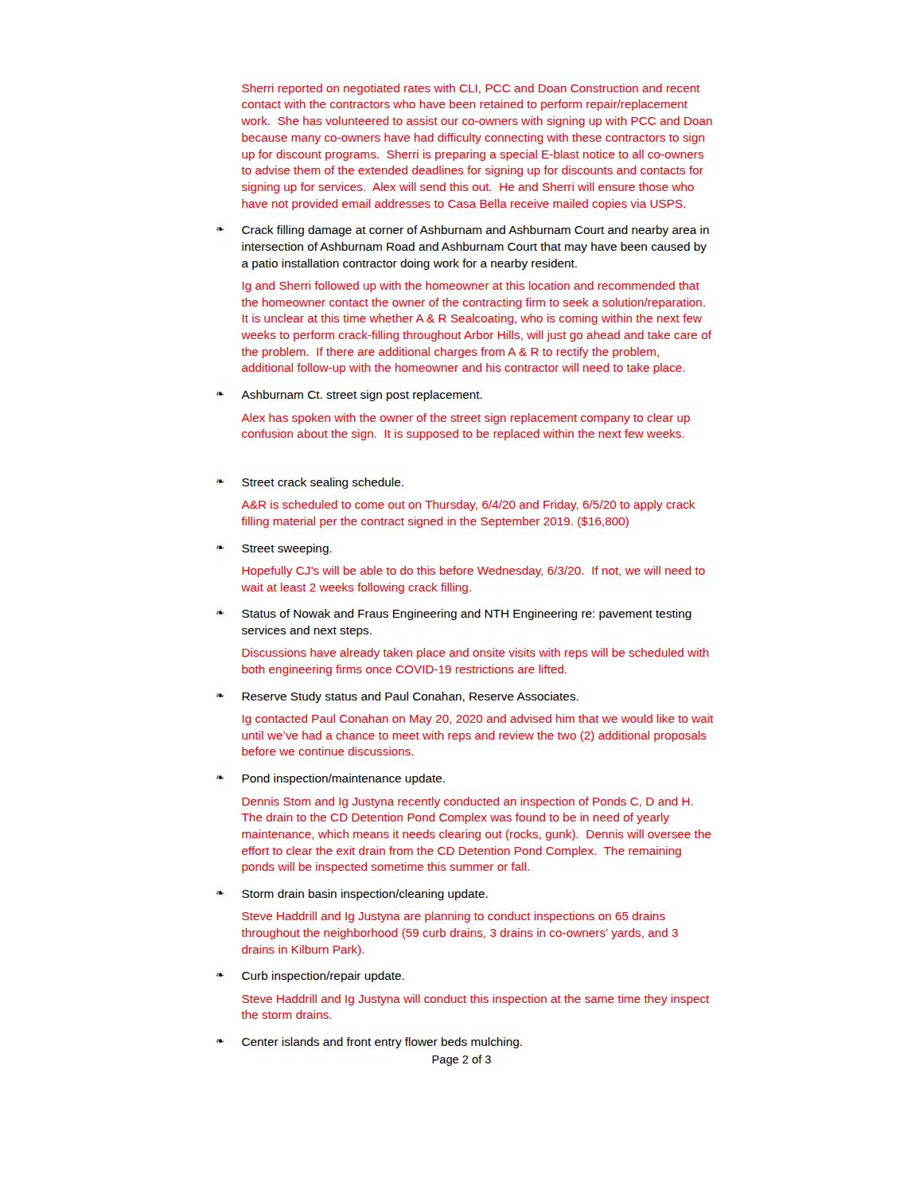Sherri reported on negotiated rates with CLI, PCC and Doan Construction and recent contact with the contractors who have been retained to perform repair/replacement work. She has volunteered to assist our co-owners with signing up with PCC and Doan because many co-owners have had difficulty connecting with these contractors to sign up for discount programs. Sherri is preparing a special E-blast notice to all co-owners to advise them of the extended deadlines for signing up for discounts and contacts for signing up for services. Alex will send this out. He and Sherri will ensure those who have not provided email addresses to Casa Bella receive mailed copies via USPS.
❧
Crack filling damage at corner of Ashburnam and Ashburnam Court and nearby area in intersection of Ashburnam Road and Ashburnam Court that may have been caused by a patio installation contractor doing work for a nearby resident.
Ig and Sherri followed up with the homeowner at this location and recommended that the homeowner contact the owner of the contracting firm to seek a solution/reparation. It is unclear at this time whether A & R Sealcoating, who is coming within the next few weeks to perform crack-filling throughout Arbor Hills, will just go ahead and take care of the problem. If there are additional charges from A & R to rectify the problem, additional follow-up with the homeowner and his contractor will need to take place.
❧
Ashburnam Ct. street sign post replacement.
Alex has spoken with the owner of the street sign replacement company to clear up confusion about the sign. It is supposed to be replaced within the next few weeks.
❧
Street crack sealing schedule.
A&R is scheduled to come out on Thursday, 6/4/20 and Friday, 6/5/20 to apply crack filling material per the contract signed in the September 2019. ($16,800)
❧
Street sweeping.
Hopefully CJ’s will be able to do this before Wednesday, 6/3/20. If not, we will need to wait at least 2 weeks following crack filling.
❧
Status of Nowak and Fraus Engineering and NTH Engineering re: pavement testing services and next steps.
Discussions have already taken place and onsite visits with reps will be scheduled with both engineering firms once COVID-19 restrictions are lifted.
❧
Reserve Study status and Paul Conahan, Reserve Associates.
Ig contacted Paul Conahan on May 20, 2020 and advised him that we would like to wait until we’ve had a chance to meet with reps and review the two (2) additional proposals before we continue discussions.
❧
Pond inspection/maintenance update.
Dennis Stom and Ig Justyna recently conducted an inspection of Ponds C, D and H. The drain to the CD Detention Pond Complex was found to be in need of yearly maintenance, which means it needs clearing out (rocks, gunk). Dennis will oversee the effort to clear the exit drain from the CD Detention Pond Complex. The remaining ponds will be inspected sometime this summer or fall.
❧
Storm drain basin inspection/cleaning update.
Steve Haddrill and Ig Justyna are planning to conduct inspections on 65 drains throughout the neighborhood (59 curb drains, 3 drains in co-owners’ yards, and 3 drains in Kilburn Park).
❧
Curb inspection/repair update.
Steve Haddrill and Ig Justyna will conduct this inspection at the same time they inspect the storm drains.
❧
Center islands and front entry flower beds mulching.
Page 2 of 3